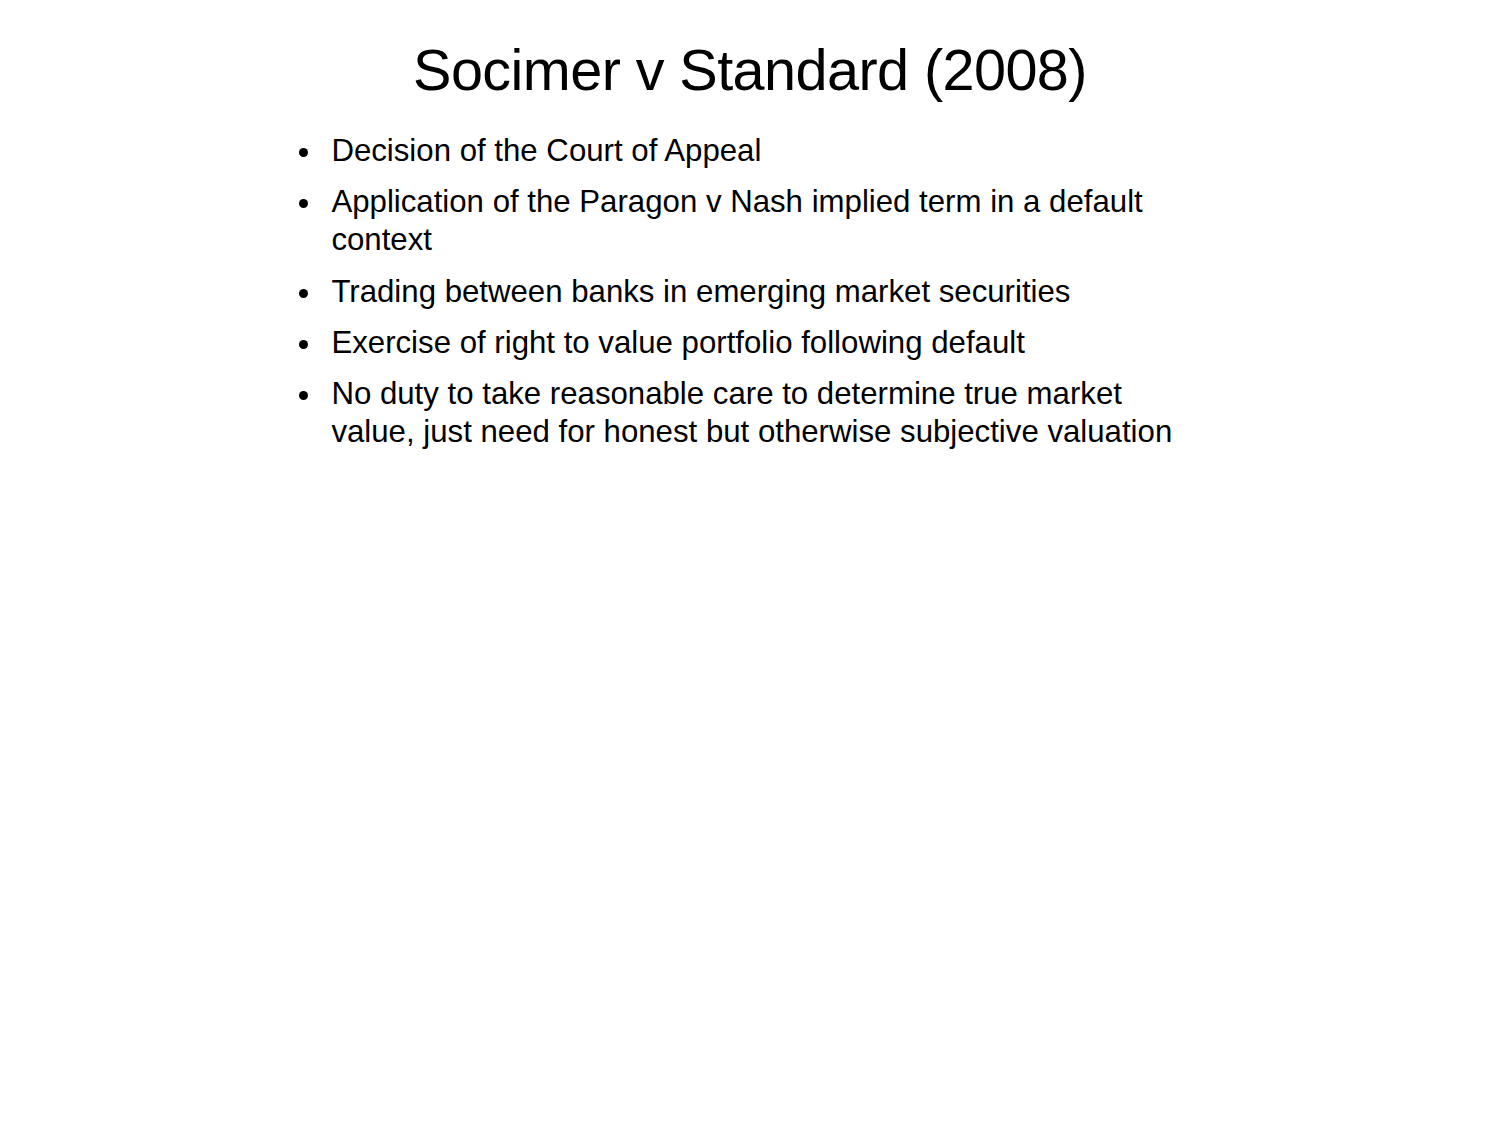Socimer v Standard (2008)
Decision of the Court of Appeal
Application of the Paragon v Nash implied term in a default context
Trading between banks in emerging market securities
Exercise of right to value portfolio following default
No duty to take reasonable care to determine true market value, just need for honest but otherwise subjective valuation